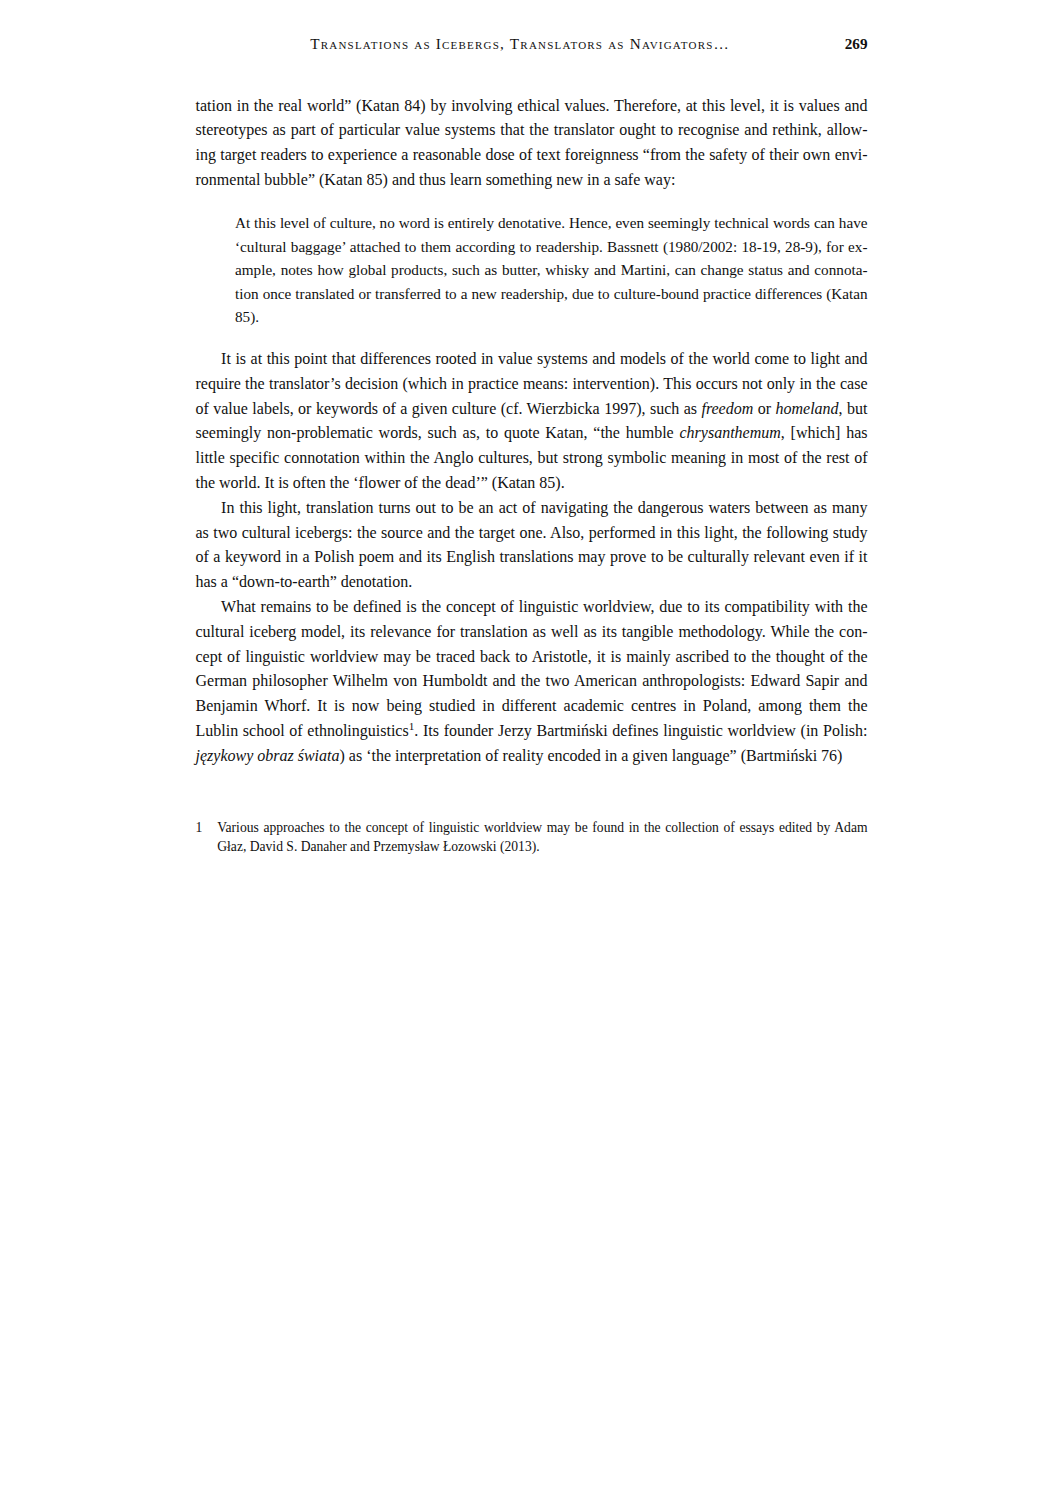269 Translations as Icebergs, Translators as Navigators…
tation in the real world” (Katan 84) by involving ethical values. Therefore, at this level, it is values and stereotypes as part of particular value systems that the translator ought to recognise and rethink, allowing target readers to experience a reasonable dose of text foreignness “from the safety of their own environmental bubble” (Katan 85) and thus learn something new in a safe way:
At this level of culture, no word is entirely denotative. Hence, even seemingly technical words can have ‘cultural baggage’ attached to them according to readership. Bassnett (1980/2002: 18-19, 28-9), for example, notes how global products, such as butter, whisky and Martini, can change status and connotation once translated or transferred to a new readership, due to culture-bound practice differences (Katan 85).
It is at this point that differences rooted in value systems and models of the world come to light and require the translator’s decision (which in practice means: intervention). This occurs not only in the case of value labels, or keywords of a given culture (cf. Wierzbicka 1997), such as freedom or homeland, but seemingly non-problematic words, such as, to quote Katan, “the humble chrysanthemum, [which] has little specific connotation within the Anglo cultures, but strong symbolic meaning in most of the rest of the world. It is often the ‘flower of the dead’” (Katan 85).
In this light, translation turns out to be an act of navigating the dangerous waters between as many as two cultural icebergs: the source and the target one. Also, performed in this light, the following study of a keyword in a Polish poem and its English translations may prove to be culturally relevant even if it has a “down-to-earth” denotation.
What remains to be defined is the concept of linguistic worldview, due to its compatibility with the cultural iceberg model, its relevance for translation as well as its tangible methodology. While the concept of linguistic worldview may be traced back to Aristotle, it is mainly ascribed to the thought of the German philosopher Wilhelm von Humboldt and the two American anthropologists: Edward Sapir and Benjamin Whorf. It is now being studied in different academic centres in Poland, among them the Lublin school of ethnolinguistics1. Its founder Jerzy Bartmiński defines linguistic worldview (in Polish: językowy obraz świata) as ‘the interpretation of reality encoded in a given language” (Bartmiński 76)
Various approaches to the concept of linguistic worldview may be found in the collection of essays edited by Adam Głaz, David S. Danaher and Przemysław Łozowski (2013).